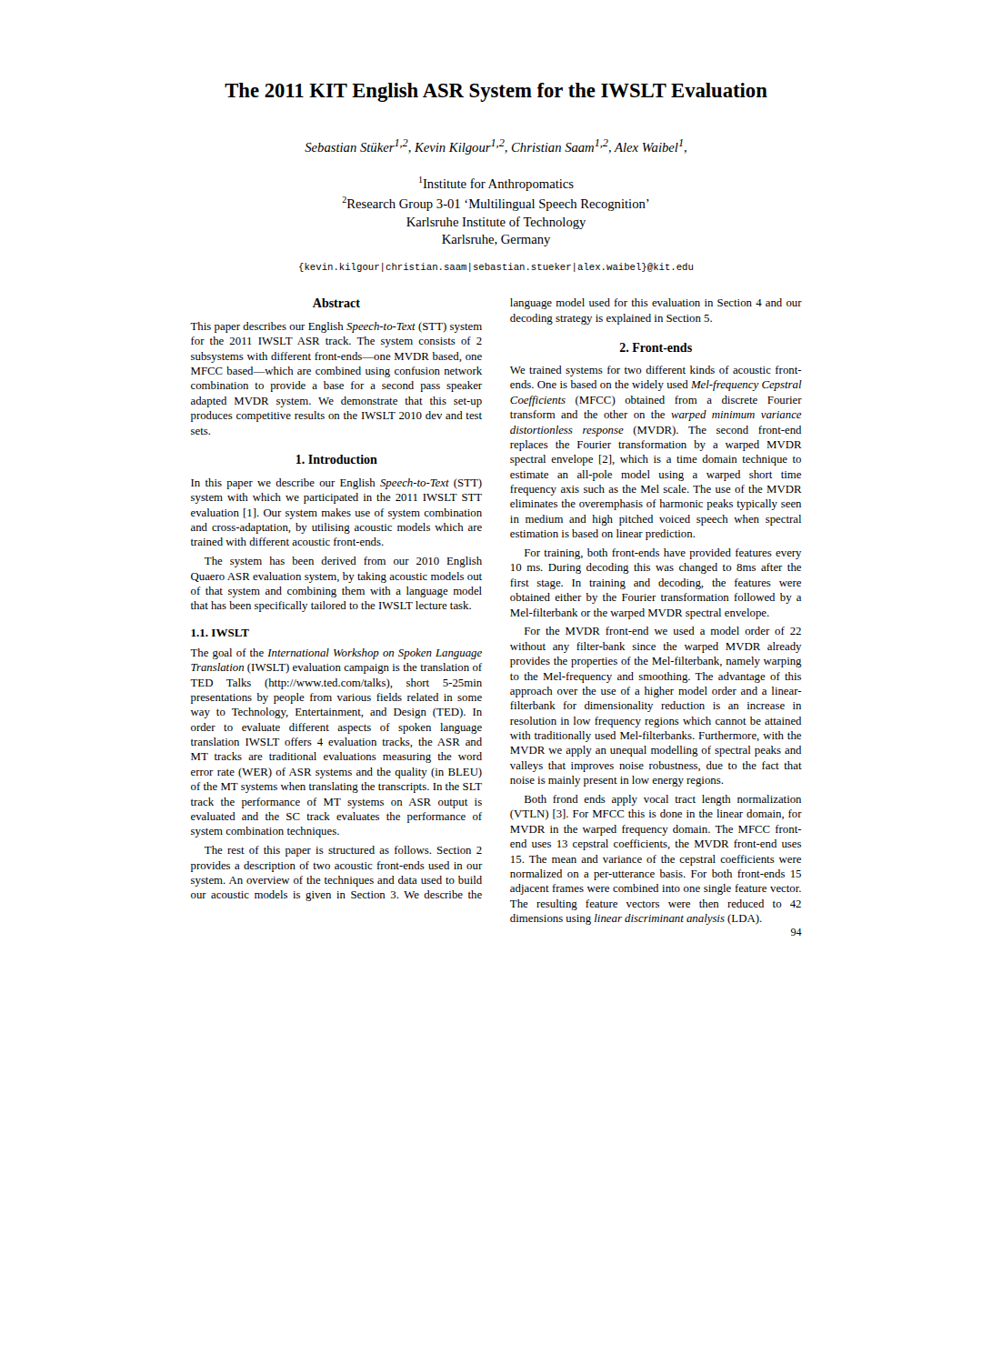The 2011 KIT English ASR System for the IWSLT Evaluation
Sebastian Stüker1,2, Kevin Kilgour1,2, Christian Saam1,2, Alex Waibel1,
1Institute for Anthropomatics
2Research Group 3-01 ‘Multilingual Speech Recognition’
Karlsruhe Institute of Technology
Karlsruhe, Germany
{kevin.kilgour|christian.saam|sebastian.stueker|alex.waibel}@kit.edu
Abstract
This paper describes our English Speech-to-Text (STT) system for the 2011 IWSLT ASR track. The system consists of 2 subsystems with different front-ends—one MVDR based, one MFCC based—which are combined using confusion network combination to provide a base for a second pass speaker adapted MVDR system. We demonstrate that this set-up produces competitive results on the IWSLT 2010 dev and test sets.
1. Introduction
In this paper we describe our English Speech-to-Text (STT) system with which we participated in the 2011 IWSLT STT evaluation [1]. Our system makes use of system combination and cross-adaptation, by utilising acoustic models which are trained with different acoustic front-ends.
The system has been derived from our 2010 English Quaero ASR evaluation system, by taking acoustic models out of that system and combining them with a language model that has been specifically tailored to the IWSLT lecture task.
1.1. IWSLT
The goal of the International Workshop on Spoken Language Translation (IWSLT) evaluation campaign is the translation of TED Talks (http://www.ted.com/talks), short 5-25min presentations by people from various fields related in some way to Technology, Entertainment, and Design (TED). In order to evaluate different aspects of spoken language translation IWSLT offers 4 evaluation tracks, the ASR and MT tracks are traditional evaluations measuring the word error rate (WER) of ASR systems and the quality (in BLEU) of the MT systems when translating the transcripts. In the SLT track the performance of MT systems on ASR output is evaluated and the SC track evaluates the performance of system combination techniques.
The rest of this paper is structured as follows. Section 2 provides a description of two acoustic front-ends used in our system. An overview of the techniques and data used to build our acoustic models is given in Section 3. We describe the language model used for this evaluation in Section 4 and our decoding strategy is explained in Section 5.
2. Front-ends
We trained systems for two different kinds of acoustic front-ends. One is based on the widely used Mel-frequency Cepstral Coefficients (MFCC) obtained from a discrete Fourier transform and the other on the warped minimum variance distortionless response (MVDR). The second front-end replaces the Fourier transformation by a warped MVDR spectral envelope [2], which is a time domain technique to estimate an all-pole model using a warped short time frequency axis such as the Mel scale. The use of the MVDR eliminates the overemphasis of harmonic peaks typically seen in medium and high pitched voiced speech when spectral estimation is based on linear prediction.
For training, both front-ends have provided features every 10 ms. During decoding this was changed to 8ms after the first stage. In training and decoding, the features were obtained either by the Fourier transformation followed by a Mel-filterbank or the warped MVDR spectral envelope.
For the MVDR front-end we used a model order of 22 without any filter-bank since the warped MVDR already provides the properties of the Mel-filterbank, namely warping to the Mel-frequency and smoothing. The advantage of this approach over the use of a higher model order and a linear-filterbank for dimensionality reduction is an increase in resolution in low frequency regions which cannot be attained with traditionally used Mel-filterbanks. Furthermore, with the MVDR we apply an unequal modelling of spectral peaks and valleys that improves noise robustness, due to the fact that noise is mainly present in low energy regions.
Both frond ends apply vocal tract length normalization (VTLN) [3]. For MFCC this is done in the linear domain, for MVDR in the warped frequency domain. The MFCC front-end uses 13 cepstral coefficients, the MVDR front-end uses 15. The mean and variance of the cepstral coefficients were normalized on a per-utterance basis. For both front-ends 15 adjacent frames were combined into one single feature vector. The resulting feature vectors were then reduced to 42 dimensions using linear discriminant analysis (LDA).
94